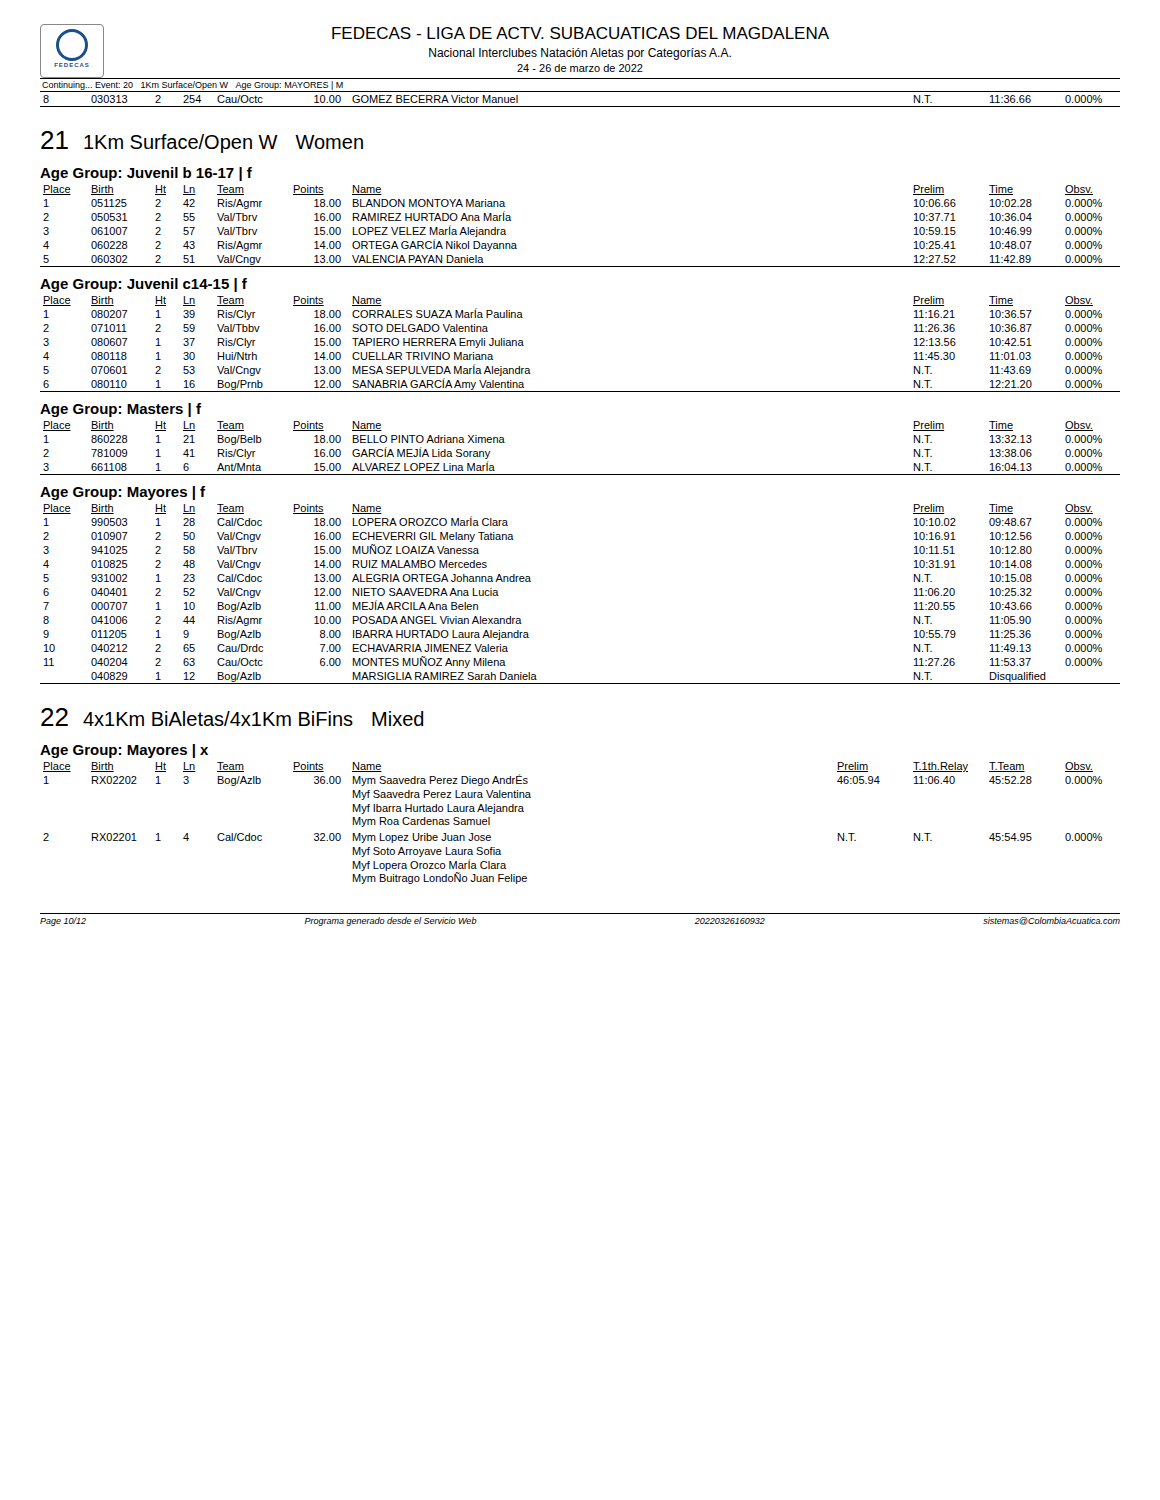FEDECAS
FEDECAS - LIGA DE ACTV. SUBACUATICAS DEL MAGDALENA
Nacional Interclubes Natación Aletas por Categorías A.A.
24 - 26 de marzo de 2022
Continuing... Event: 20 1Km Surface/Open W Age Group: MAYORES | M
| 8 | 030313 | 2 | 254 | Cau/Octc | 10.00 | GOMEZ BECERRA Victor Manuel | N.T. | 11:36.66 | 0.000% |
211Km Surface/Open WWomen
Age Group: Juvenil b 16-17 | f
| Place | Birth | Ht | Ln | Team | Points | Name | Prelim | Time | Obsv. |
| --- | --- | --- | --- | --- | --- | --- | --- | --- | --- |
| 1 | 051125 | 2 | 42 | Ris/Agmr | 18.00 | BLANDON MONTOYA Mariana | 10:06.66 | 10:02.28 | 0.000% |
| 2 | 050531 | 2 | 55 | Val/Tbrv | 16.00 | RAMIREZ HURTADO Ana MarÍa | 10:37.71 | 10:36.04 | 0.000% |
| 3 | 061007 | 2 | 57 | Val/Tbrv | 15.00 | LOPEZ VELEZ MarÍa Alejandra | 10:59.15 | 10:46.99 | 0.000% |
| 4 | 060228 | 2 | 43 | Ris/Agmr | 14.00 | ORTEGA GARCÍA Nikol Dayanna | 10:25.41 | 10:48.07 | 0.000% |
| 5 | 060302 | 2 | 51 | Val/Cngv | 13.00 | VALENCIA PAYAN Daniela | 12:27.52 | 11:42.89 | 0.000% |
Age Group: Juvenil c14-15 | f
| Place | Birth | Ht | Ln | Team | Points | Name | Prelim | Time | Obsv. |
| --- | --- | --- | --- | --- | --- | --- | --- | --- | --- |
| 1 | 080207 | 1 | 39 | Ris/Clyr | 18.00 | CORRALES SUAZA MarÍa Paulina | 11:16.21 | 10:36.57 | 0.000% |
| 2 | 071011 | 2 | 59 | Val/Tbbv | 16.00 | SOTO DELGADO Valentina | 11:26.36 | 10:36.87 | 0.000% |
| 3 | 080607 | 1 | 37 | Ris/Clyr | 15.00 | TAPIERO HERRERA Emyli Juliana | 12:13.56 | 10:42.51 | 0.000% |
| 4 | 080118 | 1 | 30 | Hui/Ntrh | 14.00 | CUELLAR TRIVINO Mariana | 11:45.30 | 11:01.03 | 0.000% |
| 5 | 070601 | 2 | 53 | Val/Cngv | 13.00 | MESA SEPULVEDA MarÍa Alejandra | N.T. | 11:43.69 | 0.000% |
| 6 | 080110 | 1 | 16 | Bog/Prnb | 12.00 | SANABRIA GARCÍA Amy Valentina | N.T. | 12:21.20 | 0.000% |
Age Group: Masters | f
| Place | Birth | Ht | Ln | Team | Points | Name | Prelim | Time | Obsv. |
| --- | --- | --- | --- | --- | --- | --- | --- | --- | --- |
| 1 | 860228 | 1 | 21 | Bog/Belb | 18.00 | BELLO PINTO Adriana Ximena | N.T. | 13:32.13 | 0.000% |
| 2 | 781009 | 1 | 41 | Ris/Clyr | 16.00 | GARCÍA MEJÍA Lida Sorany | N.T. | 13:38.06 | 0.000% |
| 3 | 661108 | 1 | 6 | Ant/Mnta | 15.00 | ALVAREZ LOPEZ Lina MarÍa | N.T. | 16:04.13 | 0.000% |
Age Group: Mayores | f
| Place | Birth | Ht | Ln | Team | Points | Name | Prelim | Time | Obsv. |
| --- | --- | --- | --- | --- | --- | --- | --- | --- | --- |
| 1 | 990503 | 1 | 28 | Cal/Cdoc | 18.00 | LOPERA OROZCO MarÍa Clara | 10:10.02 | 09:48.67 | 0.000% |
| 2 | 010907 | 2 | 50 | Val/Cngv | 16.00 | ECHEVERRI GIL Melany Tatiana | 10:16.91 | 10:12.56 | 0.000% |
| 3 | 941025 | 2 | 58 | Val/Tbrv | 15.00 | MUÑOZ LOAIZA Vanessa | 10:11.51 | 10:12.80 | 0.000% |
| 4 | 010825 | 2 | 48 | Val/Cngv | 14.00 | RUIZ MALAMBO Mercedes | 10:31.91 | 10:14.08 | 0.000% |
| 5 | 931002 | 1 | 23 | Cal/Cdoc | 13.00 | ALEGRIA ORTEGA Johanna Andrea | N.T. | 10:15.08 | 0.000% |
| 6 | 040401 | 2 | 52 | Val/Cngv | 12.00 | NIETO SAAVEDRA Ana Lucia | 11:06.20 | 10:25.32 | 0.000% |
| 7 | 000707 | 1 | 10 | Bog/Azlb | 11.00 | MEJÍA ARCILA Ana Belen | 11:20.55 | 10:43.66 | 0.000% |
| 8 | 041006 | 2 | 44 | Ris/Agmr | 10.00 | POSADA ANGEL Vivian Alexandra | N.T. | 11:05.90 | 0.000% |
| 9 | 011205 | 1 | 9 | Bog/Azlb | 8.00 | IBARRA HURTADO Laura Alejandra | 10:55.79 | 11:25.36 | 0.000% |
| 10 | 040212 | 2 | 65 | Cau/Drdc | 7.00 | ECHAVARRIA JIMENEZ Valeria | N.T. | 11:49.13 | 0.000% |
| 11 | 040204 | 2 | 63 | Cau/Octc | 6.00 | MONTES MUÑOZ Anny Milena | 11:27.26 | 11:53.37 | 0.000% |
| | 040829 | 1 | 12 | Bog/Azlb | | MARSIGLIA RAMIREZ Sarah Daniela | N.T. | Disqualified | |
224x1Km BiAletas/4x1Km BiFinsMixed
Age Group: Mayores | x
| Place | Birth | Ht | Ln | Team | Points | Name | Prelim | T.1th.Relay | T.Team | Obsv. |
| --- | --- | --- | --- | --- | --- | --- | --- | --- | --- | --- |
| 1 | RX02202 | 1 | 3 | Bog/Azlb | 36.00 | Mym Saavedra Perez Diego AndrÉs Myf Saavedra Perez Laura Valentina Myf Ibarra Hurtado Laura Alejandra Mym Roa Cardenas Samuel | 46:05.94 | 11:06.40 | 45:52.28 | 0.000% |
| 2 | RX02201 | 1 | 4 | Cal/Cdoc | 32.00 | Mym Lopez Uribe Juan Jose Myf Soto Arroyave Laura Sofia Myf Lopera Orozco MarÍa Clara Mym Buitrago LondoÑo Juan Felipe | N.T. | N.T. | 45:54.95 | 0.000% |
Page 10/12 Programa generado desde el Servicio Web 20220326160932 sistemas@ColombiaAcuatica.com